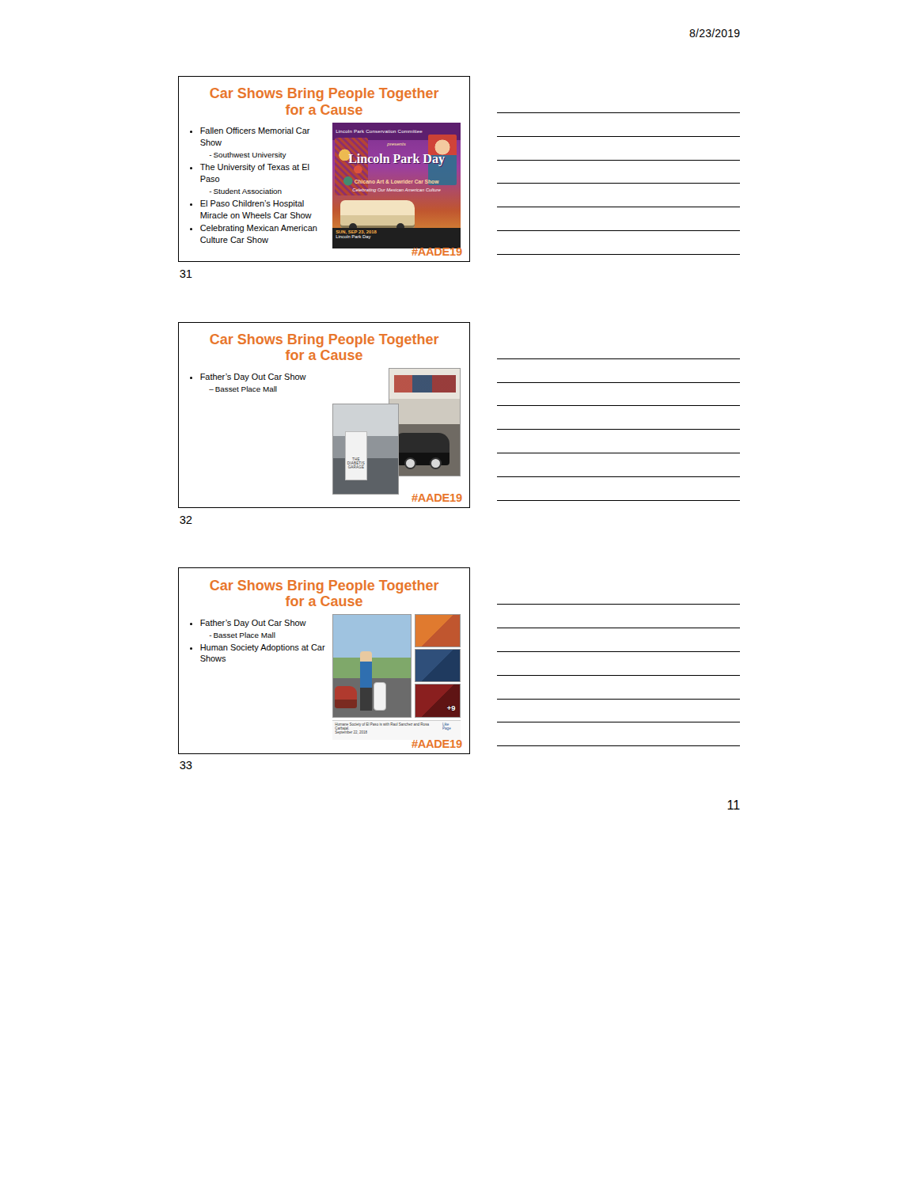8/23/2019
Car Shows Bring People Together
for a Cause
Fallen Officers Memorial Car Show
Southwest University
The University of Texas at El Paso
Student Association
El Paso Children’s Hospital Miracle on Wheels Car Show
Celebrating Mexican American Culture Car Show
Lincoln Park Conservation Committee
presents
Lincoln Park Day
Chicano Art & Lowrider Car Show
Celebrating Our Mexican American Culture
SUN, SEP 23, 2018 Lincoln Park Day
#AADE19
31
Car Shows Bring People Together
for a Cause
Father’s Day Out Car Show
Basset Place Mall
THE
DIABETIS GARAGE
#AADE19
32
Car Shows Bring People Together
for a Cause
Father’s Day Out Car Show
Basset Place Mall
Human Society Adoptions at Car Shows
+9
Humane Society of El Paso is with Raul Sanchez and Rosa Carbajal.
September 22, 2018 Like Page
#AADE19
33
11